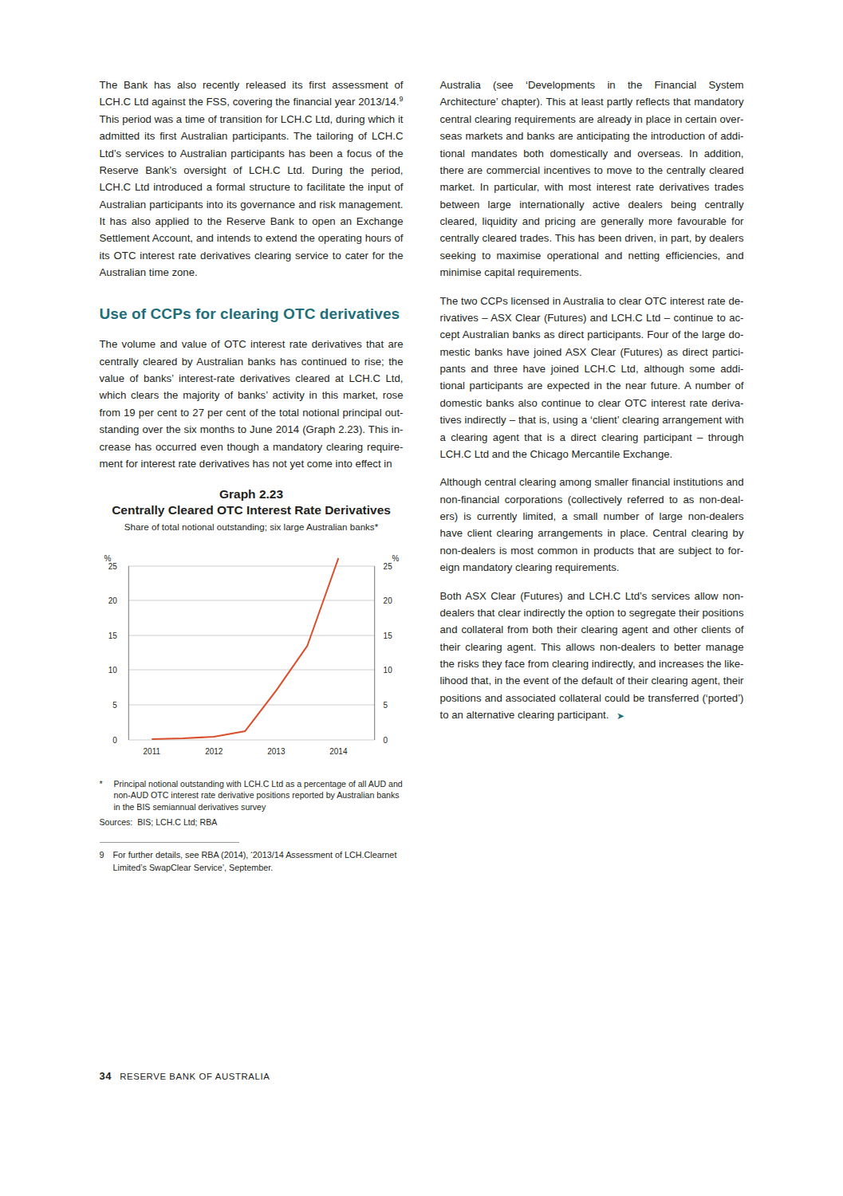The Bank has also recently released its first assessment of LCH.C Ltd against the FSS, covering the financial year 2013/14.9 This period was a time of transition for LCH.C Ltd, during which it admitted its first Australian participants. The tailoring of LCH.C Ltd’s services to Australian participants has been a focus of the Reserve Bank’s oversight of LCH.C Ltd. During the period, LCH.C Ltd introduced a formal structure to facilitate the input of Australian participants into its governance and risk management. It has also applied to the Reserve Bank to open an Exchange Settlement Account, and intends to extend the operating hours of its OTC interest rate derivatives clearing service to cater for the Australian time zone.
Use of CCPs for clearing OTC derivatives
The volume and value of OTC interest rate derivatives that are centrally cleared by Australian banks has continued to rise; the value of banks’ interest-rate derivatives cleared at LCH.C Ltd, which clears the majority of banks’ activity in this market, rose from 19 per cent to 27 per cent of the total notional principal outstanding over the six months to June 2014 (Graph 2.23). This increase has occurred even though a mandatory clearing requirement for interest rate derivatives has not yet come into effect in
Graph 2.23 Centrally Cleared OTC Interest Rate Derivatives
Share of total notional outstanding; six large Australian banks*
% % 0 5 10 15 20 25 0 5 10 15 20 25 2011 2012 2013 2014
* Principal notional outstanding with LCH.C Ltd as a percentage of all AUD and non-AUD OTC interest rate derivative positions reported by Australian banks in the BIS semiannual derivatives survey
Sources: BIS; LCH.C Ltd; RBA
9 For further details, see RBA (2014), ‘2013/14 Assessment of LCH.Clearnet Limited’s SwapClear Service’, September.
Australia (see ‘Developments in the Financial System Architecture’ chapter). This at least partly reflects that mandatory central clearing requirements are already in place in certain overseas markets and banks are anticipating the introduction of additional mandates both domestically and overseas. In addition, there are commercial incentives to move to the centrally cleared market. In particular, with most interest rate derivatives trades between large internationally active dealers being centrally cleared, liquidity and pricing are generally more favourable for centrally cleared trades. This has been driven, in part, by dealers seeking to maximise operational and netting efficiencies, and minimise capital requirements.
The two CCPs licensed in Australia to clear OTC interest rate derivatives – ASX Clear (Futures) and LCH.C Ltd – continue to accept Australian banks as direct participants. Four of the large domestic banks have joined ASX Clear (Futures) as direct participants and three have joined LCH.C Ltd, although some additional participants are expected in the near future. A number of domestic banks also continue to clear OTC interest rate derivatives indirectly – that is, using a ‘client’ clearing arrangement with a clearing agent that is a direct clearing participant – through LCH.C Ltd and the Chicago Mercantile Exchange.
Although central clearing among smaller financial institutions and non-financial corporations (collectively referred to as non-dealers) is currently limited, a small number of large non-dealers have client clearing arrangements in place. Central clearing by non-dealers is most common in products that are subject to foreign mandatory clearing requirements.
Both ASX Clear (Futures) and LCH.C Ltd’s services allow non-dealers that clear indirectly the option to segregate their positions and collateral from both their clearing agent and other clients of their clearing agent. This allows non-dealers to better manage the risks they face from clearing indirectly, and increases the likelihood that, in the event of the default of their clearing agent, their positions and associated collateral could be transferred (‘ported’) to an alternative clearing participant. ➤
34 RESERVE BANK OF AUSTRALIA